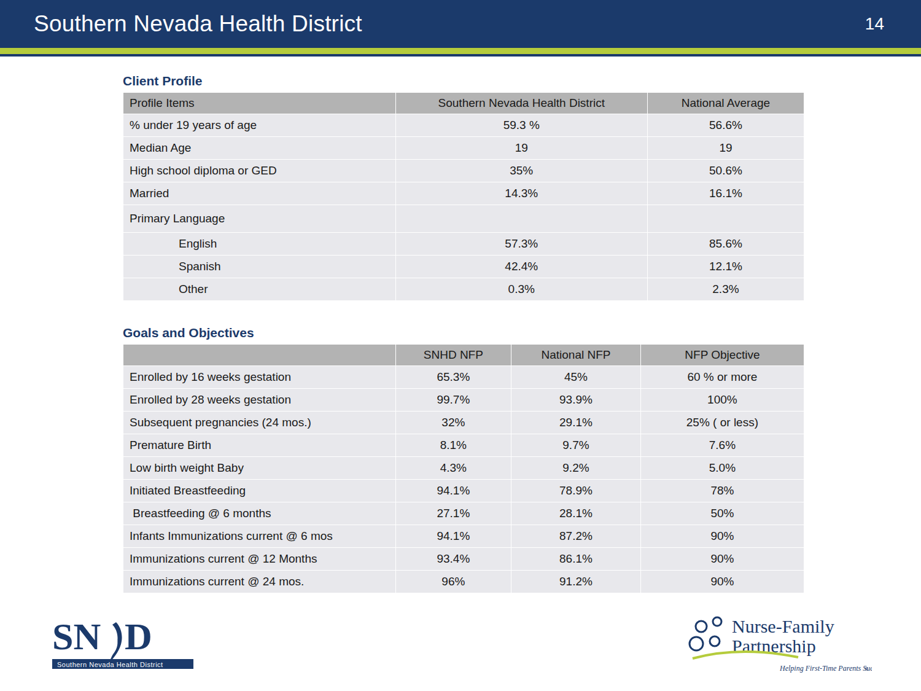Southern Nevada Health District
14
Client Profile
| Profile Items | Southern Nevada Health District | National Average |
| --- | --- | --- |
| % under 19 years of age | 59.3 % | 56.6% |
| Median Age | 19 | 19 |
| High school diploma or GED | 35% | 50.6% |
| Married | 14.3% | 16.1% |
| Primary Language | | |
| English | 57.3% | 85.6% |
| Spanish | 42.4% | 12.1% |
| Other | 0.3% | 2.3% |
Goals and Objectives
| | SNHD NFP | National NFP | NFP Objective |
| --- | --- | --- | --- |
| Enrolled by 16 weeks gestation | 65.3% | 45% | 60 % or more |
| Enrolled by 28 weeks gestation | 99.7% | 93.9% | 100% |
| Subsequent pregnancies (24 mos.) | 32% | 29.1% | 25% ( or less) |
| Premature Birth | 8.1% | 9.7% | 7.6% |
| Low birth weight Baby | 4.3% | 9.2% | 5.0% |
| Initiated Breastfeeding | 94.1% | 78.9% | 78% |
| Breastfeeding @ 6 months | 27.1% | 28.1% | 50% |
| Infants Immunizations current @ 6 mos | 94.1% | 87.2% | 90% |
| Immunizations current @ 12 Months | 93.4% | 86.1% | 90% |
| Immunizations current @ 24 mos. | 96% | 91.2% | 90% |
SN D Southern Nevada Health District
Nurse-Family Partnership Helping First-Time Parents Succeed ®